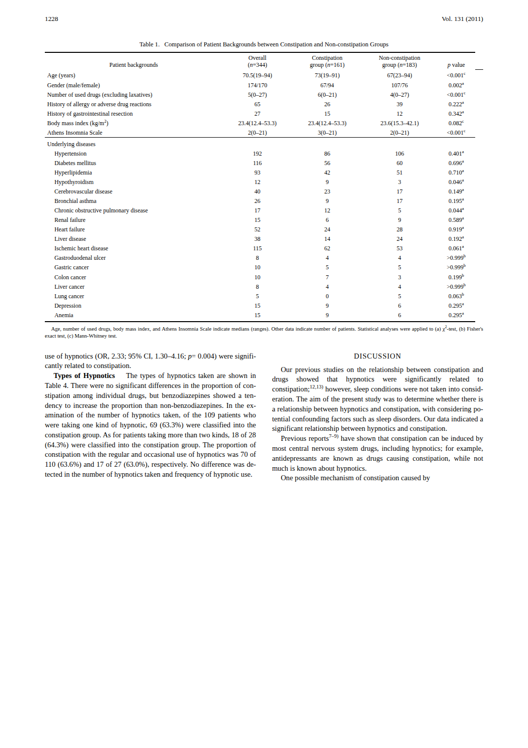1228 Vol. 131 (2011)
Table 1. Comparison of Patient Backgrounds between Constipation and Non-constipation Groups
| Patient backgrounds | Overall ( n =344) | Constipation group ( n =161) | Non-constipation group ( n =183) | p value |
| --- | --- | --- | --- | --- |
| Age (years) | 70.5(19–94) | 73(19–91) | 67(23–94) | <0.001 c |
| Gender (male/female) | 174/170 | 67/94 | 107/76 | 0.002 a |
| Number of used drugs (excluding laxatives) | 5(0–27) | 6(0–21) | 4(0–27) | <0.001 c |
| History of allergy or adverse drug reactions | 65 | 26 | 39 | 0.222 a |
| History of gastrointestinal resection | 27 | 15 | 12 | 0.342 a |
| Body mass index (kg/m 2 ) | 23.4(12.4–53.3) | 23.4(12.4–53.3) | 23.6(15.3–42.1) | 0.082 c |
| Athens Insomnia Scale | 2(0–21) | 3(0–21) | 2(0–21) | <0.001 c |
| Underlying diseases |
| Hypertension | 192 | 86 | 106 | 0.401 a |
| Diabetes mellitus | 116 | 56 | 60 | 0.696 a |
| Hyperlipidemia | 93 | 42 | 51 | 0.710 a |
| Hypothyroidism | 12 | 9 | 3 | 0.046 a |
| Cerebrovascular disease | 40 | 23 | 17 | 0.149 a |
| Bronchial asthma | 26 | 9 | 17 | 0.195 a |
| Chronic obstructive pulmonary disease | 17 | 12 | 5 | 0.044 a |
| Renal failure | 15 | 6 | 9 | 0.589 a |
| Heart failure | 52 | 24 | 28 | 0.919 a |
| Liver disease | 38 | 14 | 24 | 0.192 a |
| Ischemic heart disease | 115 | 62 | 53 | 0.061 a |
| Gastroduodenal ulcer | 8 | 4 | 4 | >0.999 b |
| Gastric cancer | 10 | 5 | 5 | >0.999 b |
| Colon cancer | 10 | 7 | 3 | 0.199 b |
| Liver cancer | 8 | 4 | 4 | >0.999 b |
| Lung cancer | 5 | 0 | 5 | 0.063 b |
| Depression | 15 | 9 | 6 | 0.295 a |
| Anemia | 15 | 9 | 6 | 0.295 a |
Age, number of used drugs, body mass index, and Athens Insomnia Scale indicate medians (ranges). Other data indicate number of patients. Statistical analyses were applied to (a) χ2-test, (b) Fisher's exact test, (c) Mann-Whitney test.
use of hypnotics (OR, 2.33; 95% CI, 1.30–4.16; p= 0.004) were significantly related to constipation.
Types of Hypnotics The types of hypnotics taken are shown in Table 4. There were no significant differences in the proportion of constipation among individual drugs, but benzodiazepines showed a tendency to increase the proportion than non-benzodiazepines. In the examination of the number of hypnotics taken, of the 109 patients who were taking one kind of hypnotic, 69 (63.3%) were classified into the constipation group. As for patients taking more than two kinds, 18 of 28 (64.3%) were classified into the constipation group. The proportion of constipation with the regular and occasional use of hypnotics was 70 of 110 (63.6%) and 17 of 27 (63.0%), respectively. No difference was detected in the number of hypnotics taken and frequency of hypnotic use.
DISCUSSION
Our previous studies on the relationship between constipation and drugs showed that hypnotics were significantly related to constipation;12,13) however, sleep conditions were not taken into consideration. The aim of the present study was to determine whether there is a relationship between hypnotics and constipation, with considering potential confounding factors such as sleep disorders. Our data indicated a significant relationship between hypnotics and constipation.
Previous reports7–9) have shown that constipation can be induced by most central nervous system drugs, including hypnotics; for example, antidepressants are known as drugs causing constipation, while not much is known about hypnotics.
One possible mechanism of constipation caused by